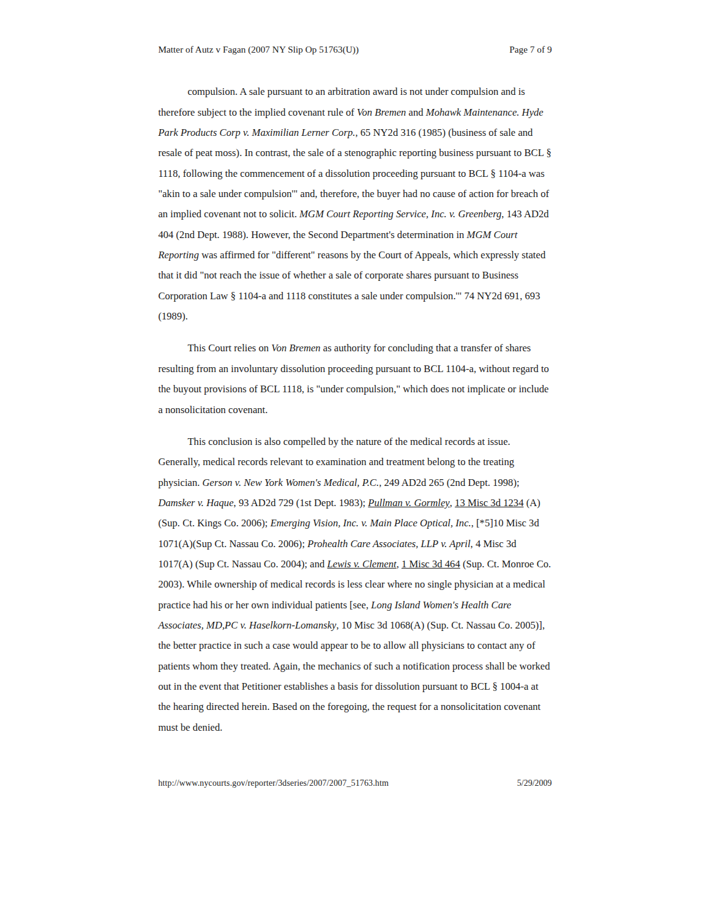Matter of Autz v Fagan (2007 NY Slip Op 51763(U))
Page 7 of 9
compulsion. A sale pursuant to an arbitration award is not under compulsion and is therefore subject to the implied covenant rule of Von Bremen and Mohawk Maintenance. Hyde Park Products Corp v. Maximilian Lerner Corp., 65 NY2d 316 (1985) (business of sale and resale of peat moss). In contrast, the sale of a stenographic reporting business pursuant to BCL § 1118, following the commencement of a dissolution proceeding pursuant to BCL § 1104-a was "akin to a sale under compulsion'" and, therefore, the buyer had no cause of action for breach of an implied covenant not to solicit. MGM Court Reporting Service, Inc. v. Greenberg, 143 AD2d 404 (2nd Dept. 1988). However, the Second Department's determination in MGM Court Reporting was affirmed for "different" reasons by the Court of Appeals, which expressly stated that it did "not reach the issue of whether a sale of corporate shares pursuant to Business Corporation Law § 1104-a and 1118 constitutes a sale under compulsion.'" 74 NY2d 691, 693 (1989).
This Court relies on Von Bremen as authority for concluding that a transfer of shares resulting from an involuntary dissolution proceeding pursuant to BCL 1104-a, without regard to the buyout provisions of BCL 1118, is "under compulsion," which does not implicate or include a nonsolicitation covenant.
This conclusion is also compelled by the nature of the medical records at issue. Generally, medical records relevant to examination and treatment belong to the treating physician. Gerson v. New York Women's Medical, P.C., 249 AD2d 265 (2nd Dept. 1998); Damsker v. Haque, 93 AD2d 729 (1st Dept. 1983); Pullman v. Gormley, 13 Misc 3d 1234 (A) (Sup. Ct. Kings Co. 2006); Emerging Vision, Inc. v. Main Place Optical, Inc., [*5]10 Misc 3d 1071(A)(Sup Ct. Nassau Co. 2006); Prohealth Care Associates, LLP v. April, 4 Misc 3d 1017(A) (Sup Ct. Nassau Co. 2004); and Lewis v. Clement, 1 Misc 3d 464 (Sup. Ct. Monroe Co. 2003). While ownership of medical records is less clear where no single physician at a medical practice had his or her own individual patients [see, Long Island Women's Health Care Associates, MD,PC v. Haselkorn-Lomansky, 10 Misc 3d 1068(A) (Sup. Ct. Nassau Co. 2005)], the better practice in such a case would appear to be to allow all physicians to contact any of patients whom they treated. Again, the mechanics of such a notification process shall be worked out in the event that Petitioner establishes a basis for dissolution pursuant to BCL § 1004-a at the hearing directed herein. Based on the foregoing, the request for a nonsolicitation covenant must be denied.
http://www.nycourts.gov/reporter/3dseries/2007/2007_51763.htm
5/29/2009